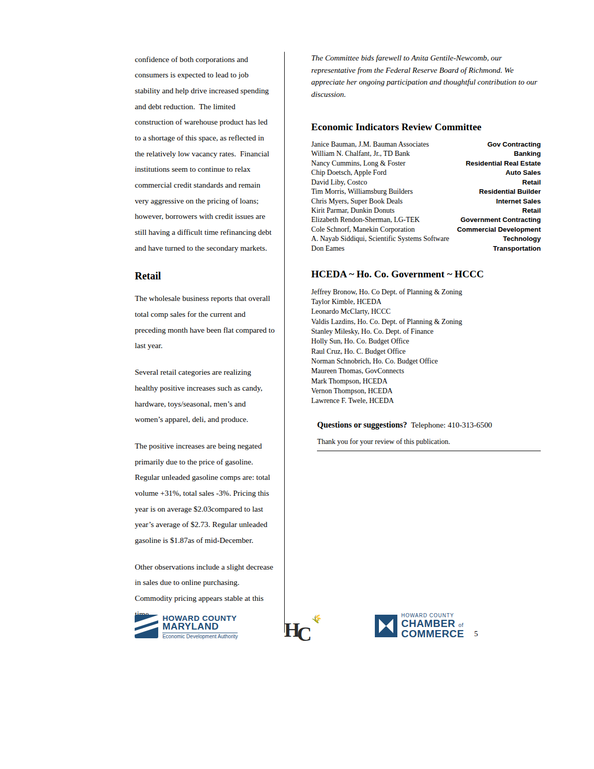confidence of both corporations and consumers is expected to lead to job stability and help drive increased spending and debt reduction. The limited construction of warehouse product has led to a shortage of this space, as reflected in the relatively low vacancy rates. Financial institutions seem to continue to relax commercial credit standards and remain very aggressive on the pricing of loans; however, borrowers with credit issues are still having a difficult time refinancing debt and have turned to the secondary markets.
Retail
The wholesale business reports that overall total comp sales for the current and preceding month have been flat compared to last year.
Several retail categories are realizing healthy positive increases such as candy, hardware, toys/seasonal, men’s and women’s apparel, deli, and produce.
The positive increases are being negated primarily due to the price of gasoline. Regular unleaded gasoline comps are: total volume +31%, total sales -3%. Pricing this year is on average $2.03compared to last year’s average of $2.73. Regular unleaded gasoline is $1.87as of mid-December.
Other observations include a slight decrease in sales due to online purchasing. Commodity pricing appears stable at this time.
The Committee bids farewell to Anita Gentile-Newcomb, our representative from the Federal Reserve Board of Richmond. We appreciate her ongoing participation and thoughtful contribution to our discussion.
Economic Indicators Review Committee
| Janice Bauman, J.M. Bauman Associates | G ov Contracting |
| William N. Chalfant, Jr., TD Bank | Banking |
| Nancy Cummins, Long & Foster | Residential Real Estate |
| Chip Doetsch, Apple Ford | Auto Sales |
| David Liby, Costco | Retail |
| Tim Morris, Williamsburg Builders | Residential Builder |
| Chris Myers, Super Book Deals | Internet Sales |
| Kirit Parmar, Dunkin Donuts | Retail |
| Elizabeth Rendon-Sherman, LG-TEK | Government Contracting |
| Cole Schnorf, Manekin Corporation | Commercial Development |
| A. Nayab Siddiqui, Scientific Systems Software | Technology |
| Don Eames | Transportation |
HCEDA ~ Ho. Co. Government ~ HCCC
Jeffrey Bronow, Ho. Co Dept. of Planning & Zoning
Taylor Kimble, HCEDA
Leonardo McClarty, HCCC
Valdis Lazdins, Ho. Co. Dept. of Planning & Zoning
Stanley Milesky, Ho. Co. Dept. of Finance
Holly Sun, Ho. Co. Budget Office
Raul Cruz, Ho. C. Budget Office
Norman Schnobrich, Ho. Co. Budget Office
Maureen Thomas, GovConnects
Mark Thompson, HCEDA
Vernon Thompson, HCEDA
Lawrence F. Twele, HCEDA
Questions or suggestions? Telephone: 410-313-6500
Thank you for your review of this publication.
HOWARD COUNTY
MARYLAND
Economic Development Authority
🌾HC
HOWARD COUNTY
CHAMBER of
COMMERCE
5